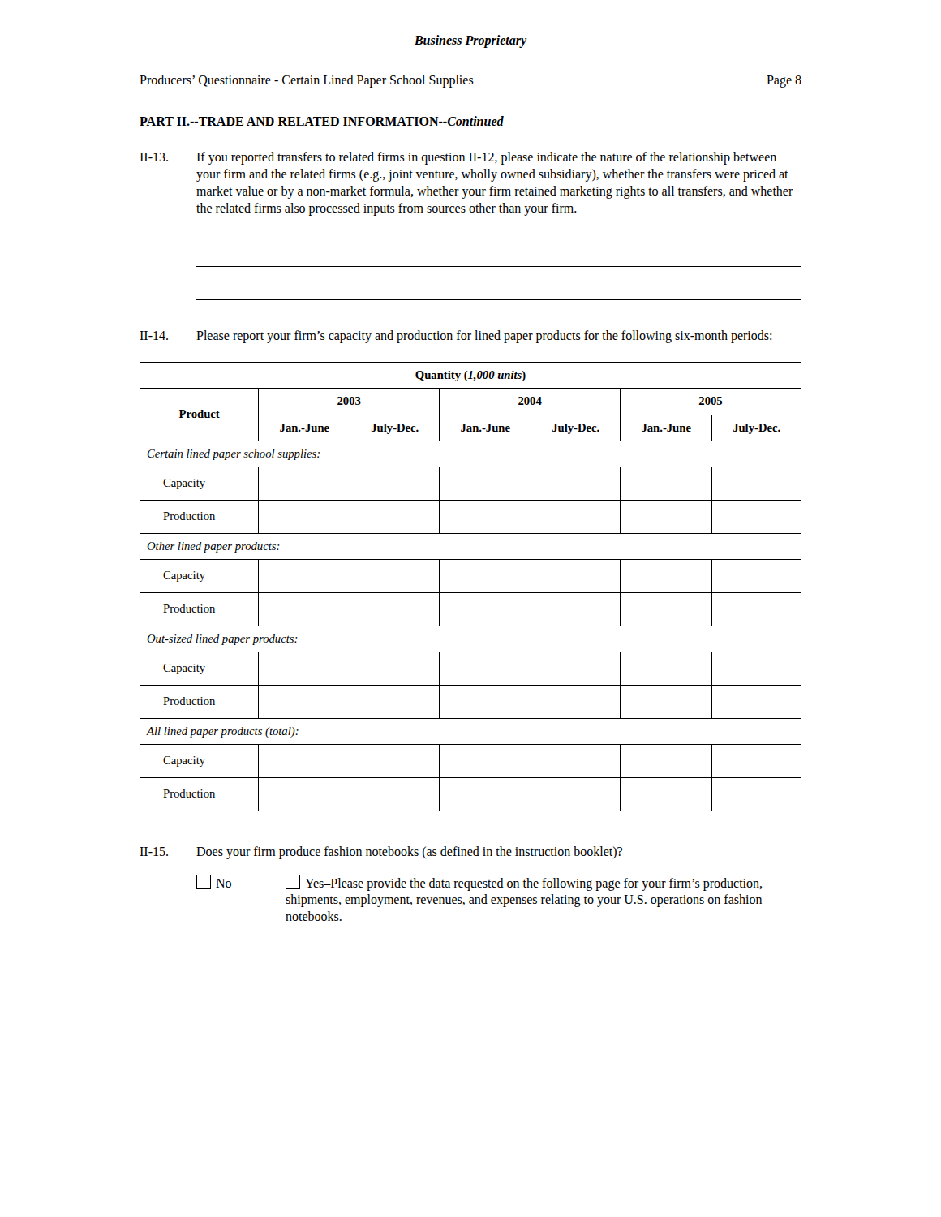Business Proprietary
Producers’ Questionnaire - Certain Lined Paper School Supplies
Page 8
PART II.--TRADE AND RELATED INFORMATION--Continued
II-13.
If you reported transfers to related firms in question II-12, please indicate the nature of the relationship between your firm and the related firms (e.g., joint venture, wholly owned subsidiary), whether the transfers were priced at market value or by a non-market formula, whether your firm retained marketing rights to all transfers, and whether the related firms also processed inputs from sources other than your firm.
II-14.
Please report your firm’s capacity and production for lined paper products for the following six-month periods:
| Quantity ( 1,000 units ) |
| Product | 2003 | 2004 | 2005 |
| Jan.-June | July-Dec. | Jan.-June | July-Dec. | Jan.-June | July-Dec. |
| Certain lined paper school supplies : |
| Capacity | | | | | | |
| Production | | | | | | |
| Other lined paper products : |
| Capacity | | | | | | |
| Production | | | | | | |
| Out-sized lined paper products : |
| Capacity | | | | | | |
| Production | | | | | | |
| All lined paper products (total) : |
| Capacity | | | | | | |
| Production | | | | | | |
II-15.
Does your firm produce fashion notebooks (as defined in the instruction booklet)?
No
Yes–Please provide the data requested on the following page for your firm’s production, shipments, employment, revenues, and expenses relating to your U.S. operations on fashion notebooks.